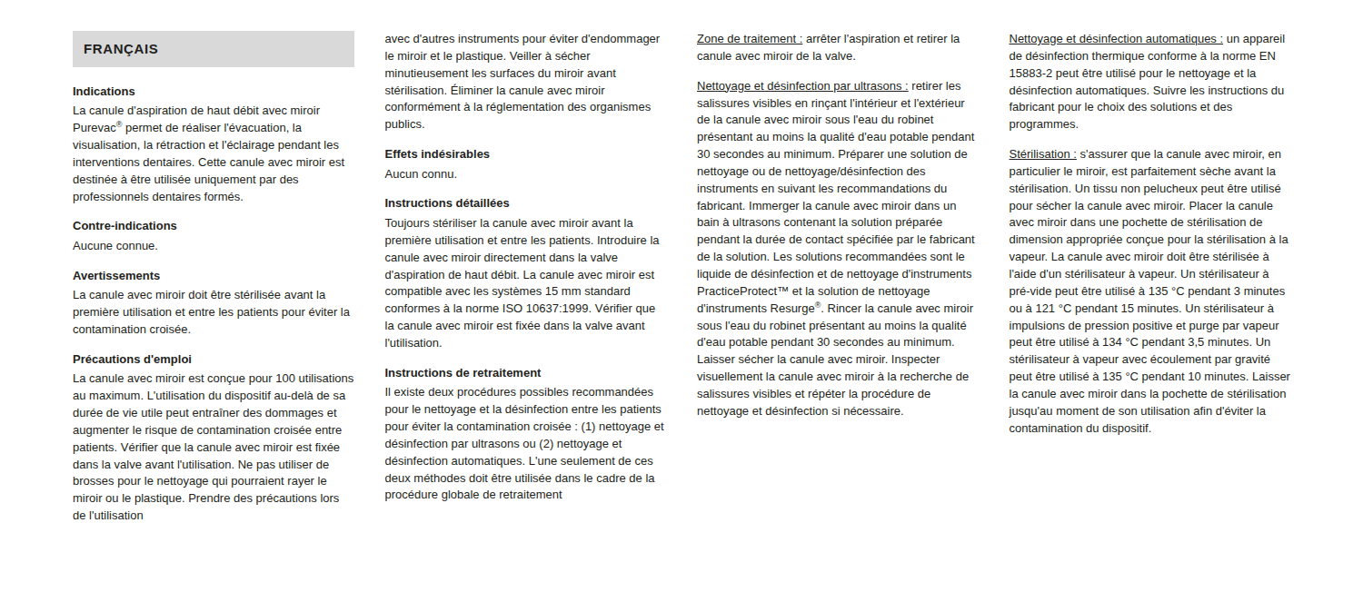FRANÇAIS
Indications
La canule d'aspiration de haut débit avec miroir Purevac® permet de réaliser l'évacuation, la visualisation, la rétraction et l'éclairage pendant les interventions dentaires. Cette canule avec miroir est destinée à être utilisée uniquement par des professionnels dentaires formés.
Contre-indications
Aucune connue.
Avertissements
La canule avec miroir doit être stérilisée avant la première utilisation et entre les patients pour éviter la contamination croisée.
Précautions d'emploi
La canule avec miroir est conçue pour 100 utilisations au maximum. L'utilisation du dispositif au-delà de sa durée de vie utile peut entraîner des dommages et augmenter le risque de contamination croisée entre patients. Vérifier que la canule avec miroir est fixée dans la valve avant l'utilisation. Ne pas utiliser de brosses pour le nettoyage qui pourraient rayer le miroir ou le plastique. Prendre des précautions lors de l'utilisation
avec d'autres instruments pour éviter d'endommager le miroir et le plastique. Veiller à sécher minutieusement les surfaces du miroir avant stérilisation. Éliminer la canule avec miroir conformément à la réglementation des organismes publics.
Effets indésirables
Aucun connu.
Instructions détaillées
Toujours stériliser la canule avec miroir avant la première utilisation et entre les patients. Introduire la canule avec miroir directement dans la valve d'aspiration de haut débit. La canule avec miroir est compatible avec les systèmes 15 mm standard conformes à la norme ISO 10637:1999. Vérifier que la canule avec miroir est fixée dans la valve avant l'utilisation.
Instructions de retraitement
Il existe deux procédures possibles recommandées pour le nettoyage et la désinfection entre les patients pour éviter la contamination croisée : (1) nettoyage et désinfection par ultrasons ou (2) nettoyage et désinfection automatiques. L'une seulement de ces deux méthodes doit être utilisée dans le cadre de la procédure globale de retraitement
Zone de traitement : arrêter l'aspiration et retirer la canule avec miroir de la valve.
Nettoyage et désinfection par ultrasons : retirer les salissures visibles en rinçant l'intérieur et l'extérieur de la canule avec miroir sous l'eau du robinet présentant au moins la qualité d'eau potable pendant 30 secondes au minimum. Préparer une solution de nettoyage ou de nettoyage/désinfection des instruments en suivant les recommandations du fabricant. Immerger la canule avec miroir dans un bain à ultrasons contenant la solution préparée pendant la durée de contact spécifiée par le fabricant de la solution. Les solutions recommandées sont le liquide de désinfection et de nettoyage d'instruments PracticeProtect™ et la solution de nettoyage d'instruments Resurge®. Rincer la canule avec miroir sous l'eau du robinet présentant au moins la qualité d'eau potable pendant 30 secondes au minimum. Laisser sécher la canule avec miroir. Inspecter visuellement la canule avec miroir à la recherche de salissures visibles et répéter la procédure de nettoyage et désinfection si nécessaire.
Nettoyage et désinfection automatiques : un appareil de désinfection thermique conforme à la norme EN 15883-2 peut être utilisé pour le nettoyage et la désinfection automatiques. Suivre les instructions du fabricant pour le choix des solutions et des programmes.
Stérilisation : s'assurer que la canule avec miroir, en particulier le miroir, est parfaitement sèche avant la stérilisation. Un tissu non pelucheux peut être utilisé pour sécher la canule avec miroir. Placer la canule avec miroir dans une pochette de stérilisation de dimension appropriée conçue pour la stérilisation à la vapeur. La canule avec miroir doit être stérilisée à l'aide d'un stérilisateur à vapeur. Un stérilisateur à pré-vide peut être utilisé à 135 °C pendant 3 minutes ou à 121 °C pendant 15 minutes. Un stérilisateur à impulsions de pression positive et purge par vapeur peut être utilisé à 134 °C pendant 3,5 minutes. Un stérilisateur à vapeur avec écoulement par gravité peut être utilisé à 135 °C pendant 10 minutes. Laisser la canule avec miroir dans la pochette de stérilisation jusqu'au moment de son utilisation afin d'éviter la contamination du dispositif.